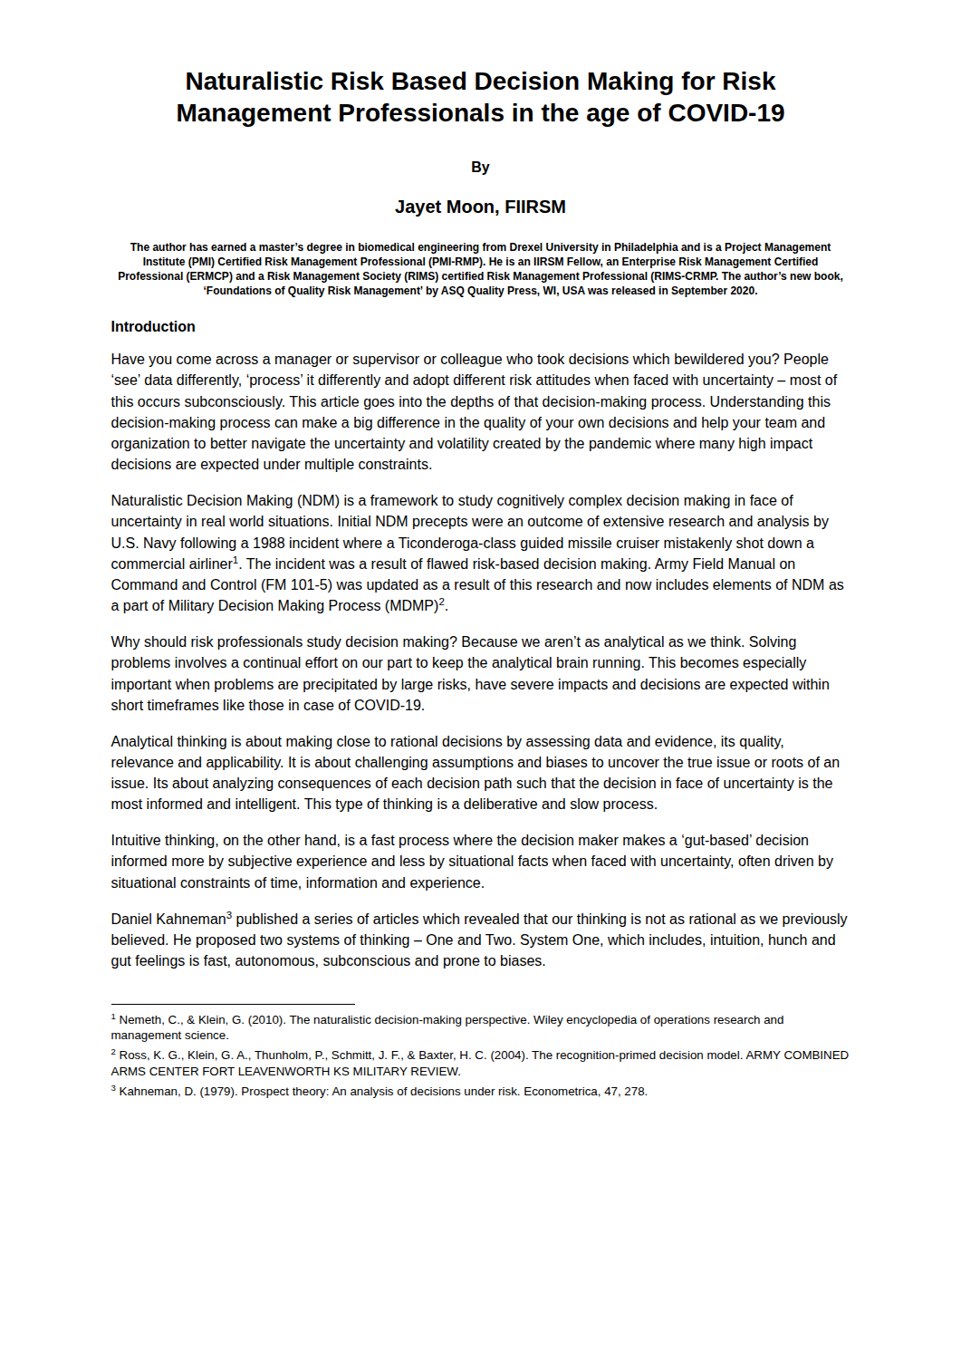Naturalistic Risk Based Decision Making for Risk Management Professionals in the age of COVID-19
By
Jayet Moon, FIIRSM
The author has earned a master’s degree in biomedical engineering from Drexel University in Philadelphia and is a Project Management Institute (PMI) Certified Risk Management Professional (PMI-RMP). He is an IIRSM Fellow, an Enterprise Risk Management Certified Professional (ERMCP) and a Risk Management Society (RIMS) certified Risk Management Professional (RIMS-CRMP. The author’s new book, ‘Foundations of Quality Risk Management’ by ASQ Quality Press, WI, USA was released in September 2020.
Introduction
Have you come across a manager or supervisor or colleague who took decisions which bewildered you? People ‘see’ data differently, ‘process’ it differently and adopt different risk attitudes when faced with uncertainty – most of this occurs subconsciously. This article goes into the depths of that decision-making process. Understanding this decision-making process can make a big difference in the quality of your own decisions and help your team and organization to better navigate the uncertainty and volatility created by the pandemic where many high impact decisions are expected under multiple constraints.
Naturalistic Decision Making (NDM) is a framework to study cognitively complex decision making in face of uncertainty in real world situations. Initial NDM precepts were an outcome of extensive research and analysis by U.S. Navy following a 1988 incident where a Ticonderoga-class guided missile cruiser mistakenly shot down a commercial airliner1. The incident was a result of flawed risk-based decision making. Army Field Manual on Command and Control (FM 101-5) was updated as a result of this research and now includes elements of NDM as a part of Military Decision Making Process (MDMP)2.
Why should risk professionals study decision making? Because we aren’t as analytical as we think. Solving problems involves a continual effort on our part to keep the analytical brain running. This becomes especially important when problems are precipitated by large risks, have severe impacts and decisions are expected within short timeframes like those in case of COVID-19.
Analytical thinking is about making close to rational decisions by assessing data and evidence, its quality, relevance and applicability. It is about challenging assumptions and biases to uncover the true issue or roots of an issue. Its about analyzing consequences of each decision path such that the decision in face of uncertainty is the most informed and intelligent. This type of thinking is a deliberative and slow process.
Intuitive thinking, on the other hand, is a fast process where the decision maker makes a ‘gut-based’ decision informed more by subjective experience and less by situational facts when faced with uncertainty, often driven by situational constraints of time, information and experience.
Daniel Kahneman3 published a series of articles which revealed that our thinking is not as rational as we previously believed. He proposed two systems of thinking – One and Two. System One, which includes, intuition, hunch and gut feelings is fast, autonomous, subconscious and prone to biases.
1 Nemeth, C., & Klein, G. (2010). The naturalistic decision-making perspective. Wiley encyclopedia of operations research and management science.
2 Ross, K. G., Klein, G. A., Thunholm, P., Schmitt, J. F., & Baxter, H. C. (2004). The recognition-primed decision model. ARMY COMBINED ARMS CENTER FORT LEAVENWORTH KS MILITARY REVIEW.
3 Kahneman, D. (1979). Prospect theory: An analysis of decisions under risk. Econometrica, 47, 278.